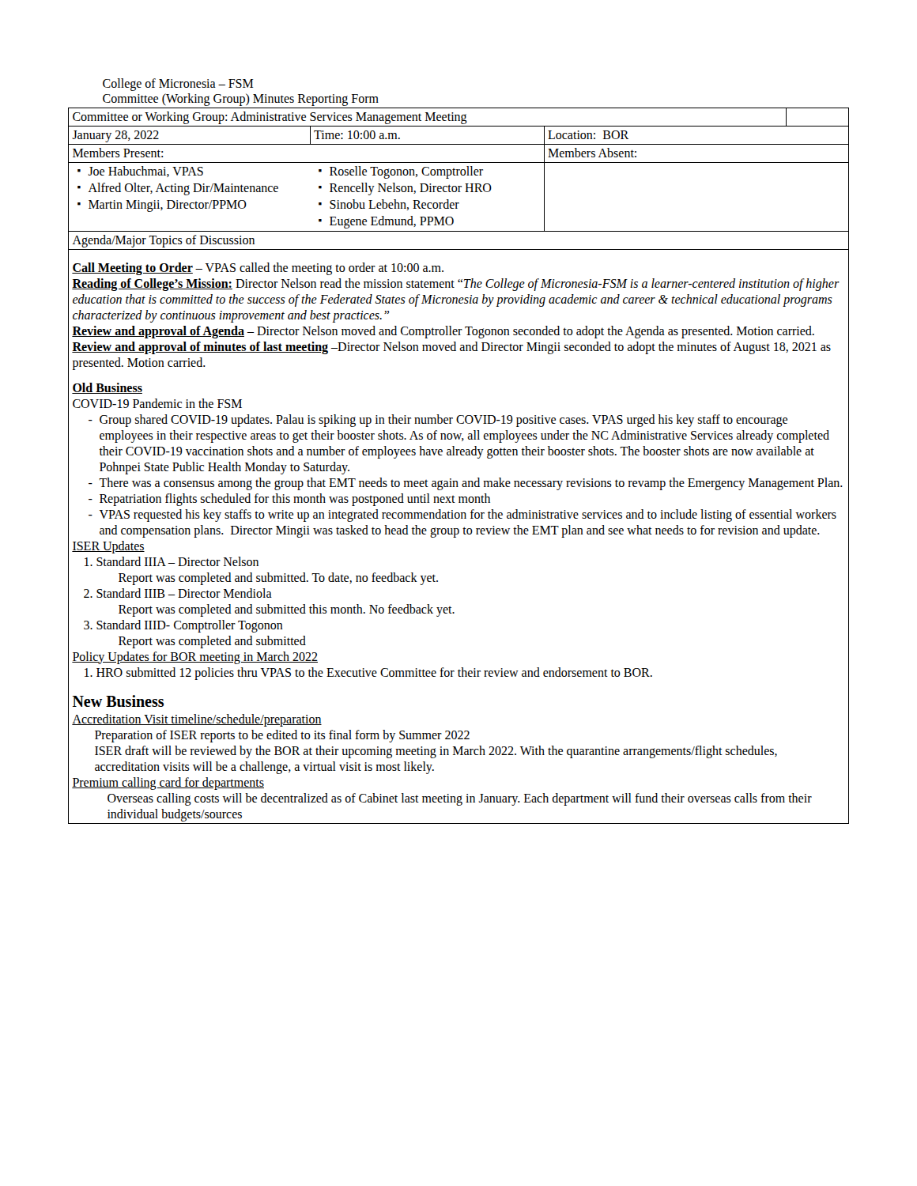College of Micronesia – FSM
Committee (Working Group) Minutes Reporting Form
| Committee or Working Group: Administrative Services Management Meeting | |
| January 28, 2022 | Time: 10:00 a.m. | Location: BOR |
| Members Present: | Members Absent: |
| Joe Habuchmai, VPAS Alfred Olter, Acting Dir/Maintenance Martin Mingii, Director/PPMO | Roselle Togonon, Comptroller Rencelly Nelson, Director HRO Sinobu Lebehn, Recorder Eugene Edmund, PPMO | |
| Agenda/Major Topics of Discussion |
| Call Meeting to Order – VPAS called the meeting to order at 10:00 a.m. Reading of College’s Mission: Director Nelson read the mission statement “ The College of Micronesia-FSM is a learner-centered institution of higher education that is committed to the success of the Federated States of Micronesia by providing academic and career & technical educational programs characterized by continuous improvement and best practices.” Review and approval of Agenda – Director Nelson moved and Comptroller Togonon seconded to adopt the Agenda as presented. Motion carried. Review and approval of minutes of last meeting –Director Nelson moved and Director Mingii seconded to adopt the minutes of August 18, 2021 as presented. Motion carried. Old Business COVID-19 Pandemic in the FSM Group shared COVID-19 updates. Palau is spiking up in their number COVID-19 positive cases. VPAS urged his key staff to encourage employees in their respective areas to get their booster shots. As of now, all employees under the NC Administrative Services already completed their COVID-19 vaccination shots and a number of employees have already gotten their booster shots. The booster shots are now available at Pohnpei State Public Health Monday to Saturday. There was a consensus among the group that EMT needs to meet again and make necessary revisions to revamp the Emergency Management Plan. Repatriation flights scheduled for this month was postponed until next month VPAS requested his key staffs to write up an integrated recommendation for the administrative services and to include listing of essential workers and compensation plans. Director Mingii was tasked to head the group to review the EMT plan and see what needs to for revision and update. ISER Updates Standard IIIA – Director Nelson Report was completed and submitted. To date, no feedback yet. Standard IIIB – Director Mendiola Report was completed and submitted this month. No feedback yet. Standard IIID- Comptroller Togonon Report was completed and submitted Policy Updates for BOR meeting in March 2022 HRO submitted 12 policies thru VPAS to the Executive Committee for their review and endorsement to BOR. New Business Accreditation Visit timeline/schedule/preparation Preparation of ISER reports to be edited to its final form by Summer 2022 ISER draft will be reviewed by the BOR at their upcoming meeting in March 2022. With the quarantine arrangements/flight schedules, accreditation visits will be a challenge, a virtual visit is most likely. Premium calling card for departments Overseas calling costs will be decentralized as of Cabinet last meeting in January. Each department will fund their overseas calls from their individual budgets/sources |